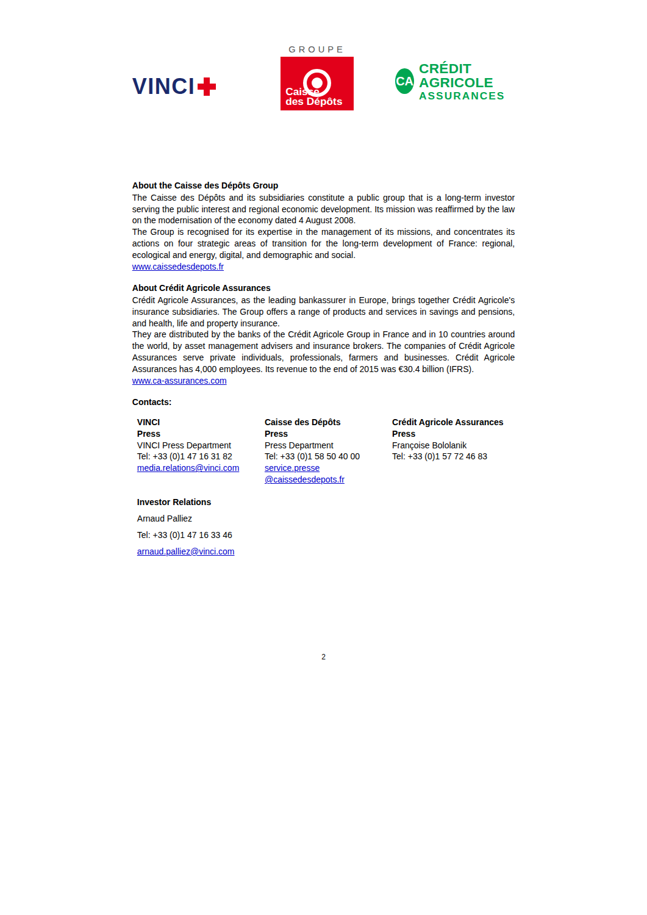VINCI
GROUPE
Caisse
des Dépôts
CA
CRÉDIT AGRICOLE
ASSURANCES
About the Caisse des Dépôts Group
The Caisse des Dépôts and its subsidiaries constitute a public group that is a long-term investor serving the public interest and regional economic development. Its mission was reaffirmed by the law on the modernisation of the economy dated 4 August 2008.
The Group is recognised for its expertise in the management of its missions, and concentrates its actions on four strategic areas of transition for the long-term development of France: regional, ecological and energy, digital, and demographic and social.
www.caissedesdepots.fr
About Crédit Agricole Assurances
Crédit Agricole Assurances, as the leading bankassurer in Europe, brings together Crédit Agricole's insurance subsidiaries. The Group offers a range of products and services in savings and pensions, and health, life and property insurance.
They are distributed by the banks of the Crédit Agricole Group in France and in 10 countries around the world, by asset management advisers and insurance brokers. The companies of Crédit Agricole Assurances serve private individuals, professionals, farmers and businesses. Crédit Agricole Assurances has 4,000 employees. Its revenue to the end of 2015 was €30.4 billion (IFRS).
www.ca-assurances.com
Contacts:
| VINCI | Caisse des Dépôts | Crédit Agricole Assurances |
| Press | Press | Press |
| VINCI Press Department | Press Department | Françoise Bololanik |
| Tel: +33 (0)1 47 16 31 82 | Tel: +33 (0)1 58 50 40 00 | Tel: +33 (0)1 57 72 46 83 |
| media.relations@vinci.com | service.presse @caissedesdepots.fr | |
Investor Relations
Arnaud Palliez
Tel: +33 (0)1 47 16 33 46
arnaud.palliez@vinci.com
2